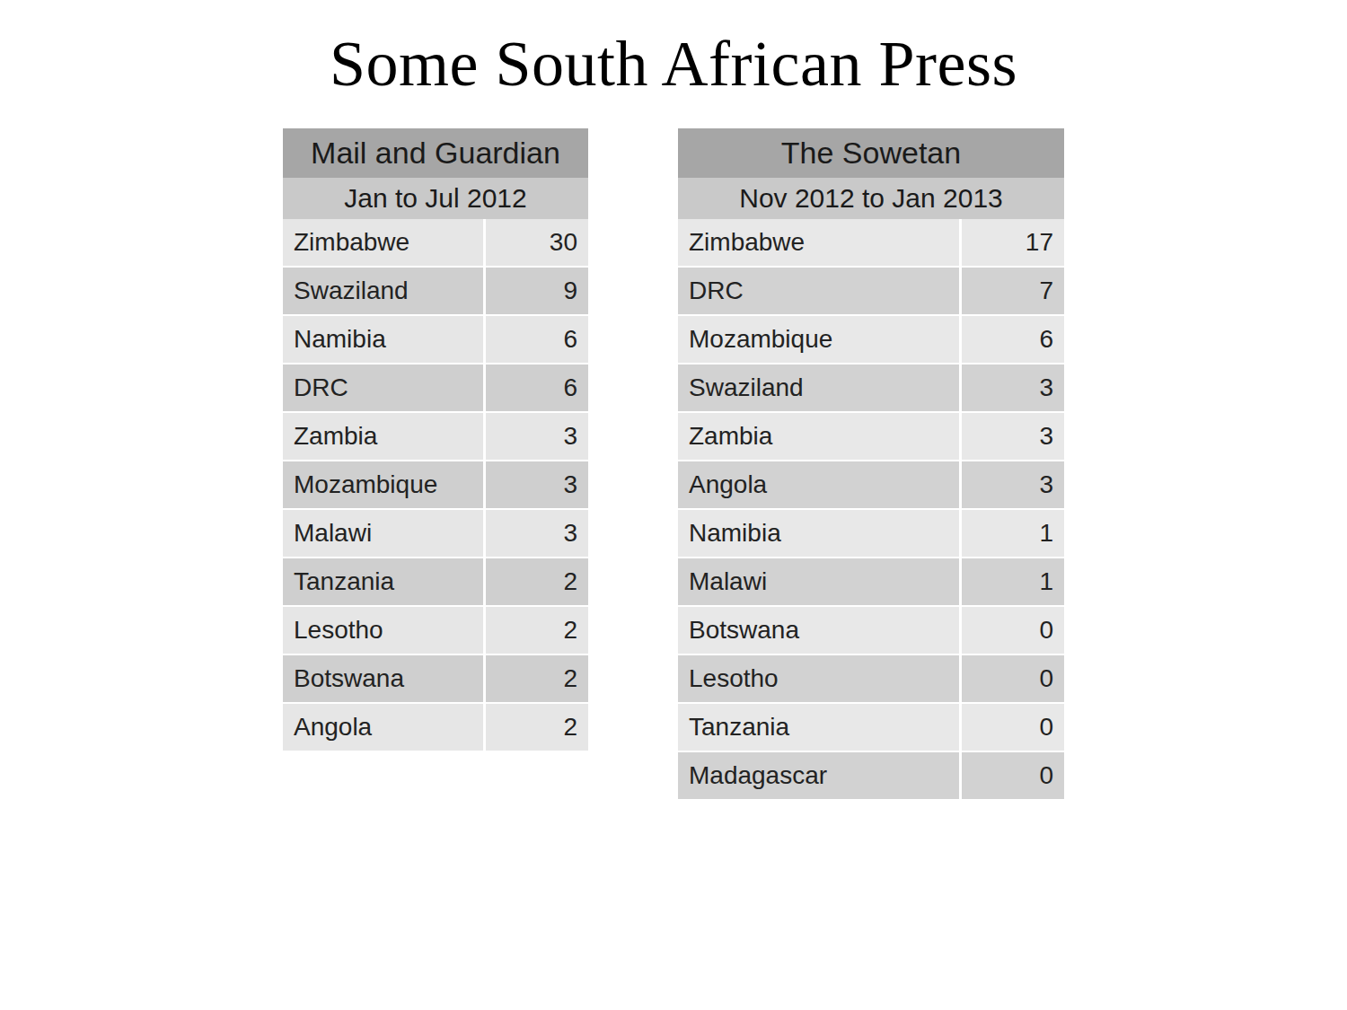Some South African Press
| Mail and Guardian |
| --- |
| Jan to Jul 2012 |
| Zimbabwe | 30 |
| Swaziland | 9 |
| Namibia | 6 |
| DRC | 6 |
| Zambia | 3 |
| Mozambique | 3 |
| Malawi | 3 |
| Tanzania | 2 |
| Lesotho | 2 |
| Botswana | 2 |
| Angola | 2 |
| The Sowetan |
| --- |
| Nov 2012 to Jan 2013 |
| Zimbabwe | 17 |
| DRC | 7 |
| Mozambique | 6 |
| Swaziland | 3 |
| Zambia | 3 |
| Angola | 3 |
| Namibia | 1 |
| Malawi | 1 |
| Botswana | 0 |
| Lesotho | 0 |
| Tanzania | 0 |
| Madagascar | 0 |